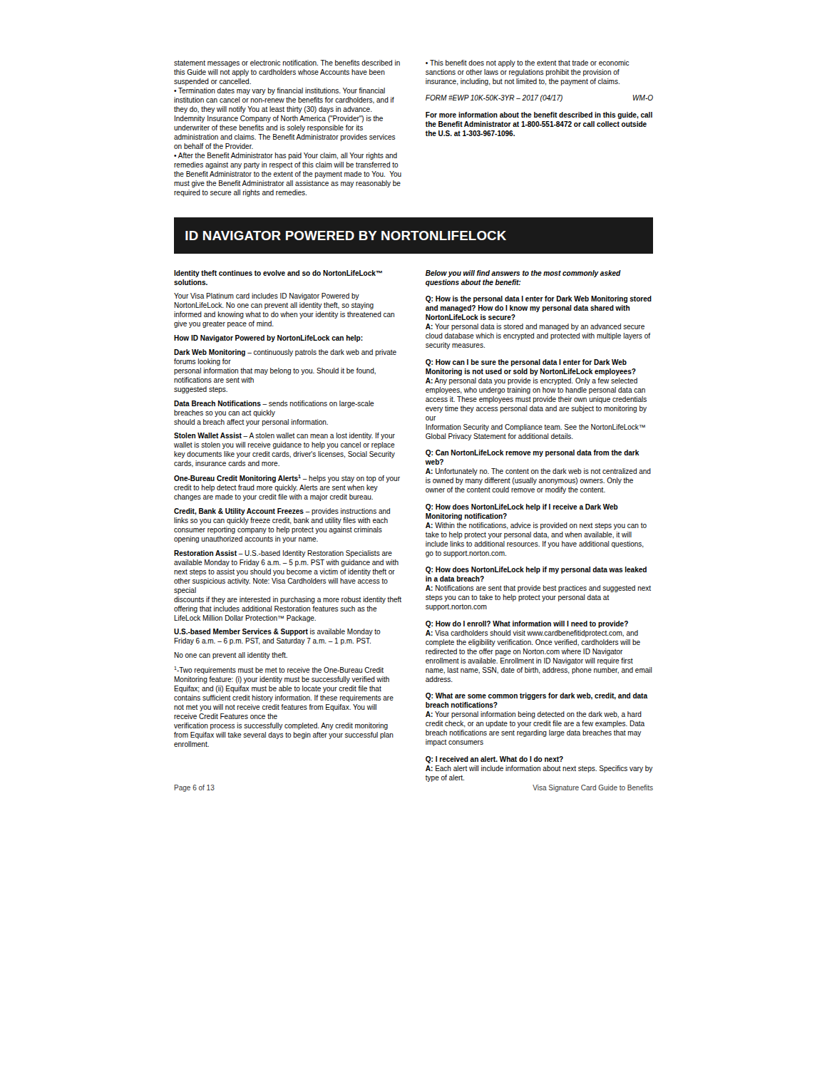statement messages or electronic notification. The benefits described in this Guide will not apply to cardholders whose Accounts have been suspended or cancelled.
• Termination dates may vary by financial institutions. Your financial institution can cancel or non-renew the benefits for cardholders, and if they do, they will notify You at least thirty (30) days in advance. Indemnity Insurance Company of North America ("Provider") is the underwriter of these benefits and is solely responsible for its administration and claims. The Benefit Administrator provides services on behalf of the Provider.
• After the Benefit Administrator has paid Your claim, all Your rights and remedies against any party in respect of this claim will be transferred to the Benefit Administrator to the extent of the payment made to You. You must give the Benefit Administrator all assistance as may reasonably be required to secure all rights and remedies.
• This benefit does not apply to the extent that trade or economic sanctions or other laws or regulations prohibit the provision of insurance, including, but not limited to, the payment of claims.
FORM #EWP 10K-50K-3YR – 2017 (04/17) WM-O
For more information about the benefit described in this guide, call the Benefit Administrator at 1-800-551-8472 or call collect outside the U.S. at 1-303-967-1096.
ID NAVIGATOR POWERED BY NORTONLIFELOCK
Identity theft continues to evolve and so do NortonLifeLock™ solutions.
Your Visa Platinum card includes ID Navigator Powered by NortonLifeLock. No one can prevent all identity theft, so staying informed and knowing what to do when your identity is threatened can give you greater peace of mind.
How ID Navigator Powered by NortonLifeLock can help:
Dark Web Monitoring – continuously patrols the dark web and private forums looking for
personal information that may belong to you. Should it be found, notifications are sent with
suggested steps.
Data Breach Notifications – sends notifications on large-scale breaches so you can act quickly
should a breach affect your personal information.
Stolen Wallet Assist – A stolen wallet can mean a lost identity. If your wallet is stolen you will receive guidance to help you cancel or replace key documents like your credit cards, driver's licenses, Social Security cards, insurance cards and more.
One-Bureau Credit Monitoring Alerts1 – helps you stay on top of your credit to help detect fraud more quickly. Alerts are sent when key changes are made to your credit file with a major credit bureau.
Credit, Bank & Utility Account Freezes – provides instructions and links so you can quickly freeze credit, bank and utility files with each consumer reporting company to help protect you against criminals opening unauthorized accounts in your name.
Restoration Assist – U.S.-based Identity Restoration Specialists are available Monday to Friday 6 a.m. – 5 p.m. PST with guidance and with next steps to assist you should you become a victim of identity theft or other suspicious activity. Note: Visa Cardholders will have access to special
discounts if they are interested in purchasing a more robust identity theft offering that includes additional Restoration features such as the LifeLock Million Dollar Protection™ Package.
U.S.-based Member Services & Support is available Monday to Friday 6 a.m. – 6 p.m. PST, and Saturday 7 a.m. – 1 p.m. PST.
No one can prevent all identity theft.
1-Two requirements must be met to receive the One-Bureau Credit Monitoring feature: (i) your identity must be successfully verified with Equifax; and (ii) Equifax must be able to locate your credit file that contains sufficient credit history information. If these requirements are not met you will not receive credit features from Equifax. You will receive Credit Features once the
verification process is successfully completed. Any credit monitoring from Equifax will take several days to begin after your successful plan enrollment.
Below you will find answers to the most commonly asked questions about the benefit:
Q: How is the personal data I enter for Dark Web Monitoring stored and managed? How do I know my personal data shared with NortonLifeLock is secure?
A: Your personal data is stored and managed by an advanced secure cloud database which is encrypted and protected with multiple layers of security measures.
Q: How can I be sure the personal data I enter for Dark Web Monitoring is not used or sold by NortonLifeLock employees?
A: Any personal data you provide is encrypted. Only a few selected
employees, who undergo training on how to handle personal data can access it. These employees must provide their own unique credentials every time they access personal data and are subject to monitoring by our
Information Security and Compliance team. See the NortonLifeLock™ Global Privacy Statement for additional details.
Q: Can NortonLifeLock remove my personal data from the dark web?
A: Unfortunately no. The content on the dark web is not centralized and is owned by many different (usually anonymous) owners. Only the owner of the content could remove or modify the content.
Q: How does NortonLifeLock help if I receive a Dark Web Monitoring notification?
A: Within the notifications, advice is provided on next steps you can to take to help protect your personal data, and when available, it will include links to additional resources. If you have additional questions, go to support.norton.com.
Q: How does NortonLifeLock help if my personal data was leaked in a data breach?
A: Notifications are sent that provide best practices and suggested next steps you can to take to help protect your personal data at support.norton.com
Q: How do I enroll? What information will I need to provide?
A: Visa cardholders should visit www.cardbenefitidprotect.com, and complete the eligibility verification. Once verified, cardholders will be redirected to the offer page on Norton.com where ID Navigator enrollment is available. Enrollment in ID Navigator will require first name, last name, SSN, date of birth, address, phone number, and email address.
Q: What are some common triggers for dark web, credit, and data breach notifications?
A: Your personal information being detected on the dark web, a hard credit check, or an update to your credit file are a few examples. Data breach notifications are sent regarding large data breaches that may impact consumers
Q: I received an alert. What do I do next?
A: Each alert will include information about next steps. Specifics vary by type of alert.
Page 6 of 13 Visa Signature Card Guide to Benefits